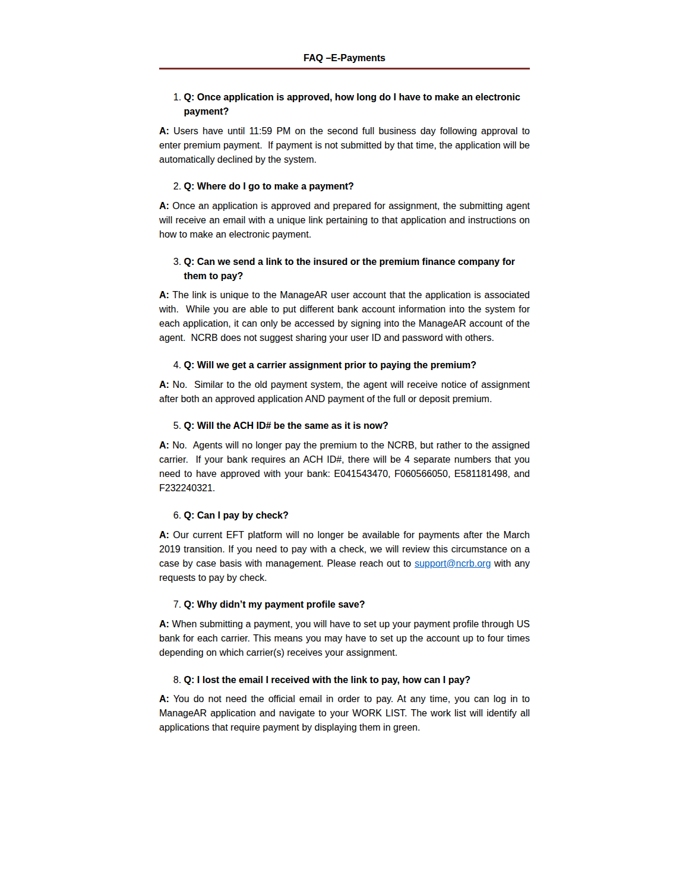FAQ –E-Payments
Q: Once application is approved, how long do I have to make an electronic payment?
A: Users have until 11:59 PM on the second full business day following approval to enter premium payment. If payment is not submitted by that time, the application will be automatically declined by the system.
Q: Where do I go to make a payment?
A: Once an application is approved and prepared for assignment, the submitting agent will receive an email with a unique link pertaining to that application and instructions on how to make an electronic payment.
Q: Can we send a link to the insured or the premium finance company for them to pay?
A: The link is unique to the ManageAR user account that the application is associated with. While you are able to put different bank account information into the system for each application, it can only be accessed by signing into the ManageAR account of the agent. NCRB does not suggest sharing your user ID and password with others.
Q: Will we get a carrier assignment prior to paying the premium?
A: No. Similar to the old payment system, the agent will receive notice of assignment after both an approved application AND payment of the full or deposit premium.
Q: Will the ACH ID# be the same as it is now?
A: No. Agents will no longer pay the premium to the NCRB, but rather to the assigned carrier. If your bank requires an ACH ID#, there will be 4 separate numbers that you need to have approved with your bank: E041543470, F060566050, E581181498, and F232240321.
Q: Can I pay by check?
A: Our current EFT platform will no longer be available for payments after the March 2019 transition. If you need to pay with a check, we will review this circumstance on a case by case basis with management. Please reach out to support@ncrb.org with any requests to pay by check.
Q: Why didn’t my payment profile save?
A: When submitting a payment, you will have to set up your payment profile through US bank for each carrier. This means you may have to set up the account up to four times depending on which carrier(s) receives your assignment.
Q: I lost the email I received with the link to pay, how can I pay?
A: You do not need the official email in order to pay. At any time, you can log in to ManageAR application and navigate to your WORK LIST. The work list will identify all applications that require payment by displaying them in green.